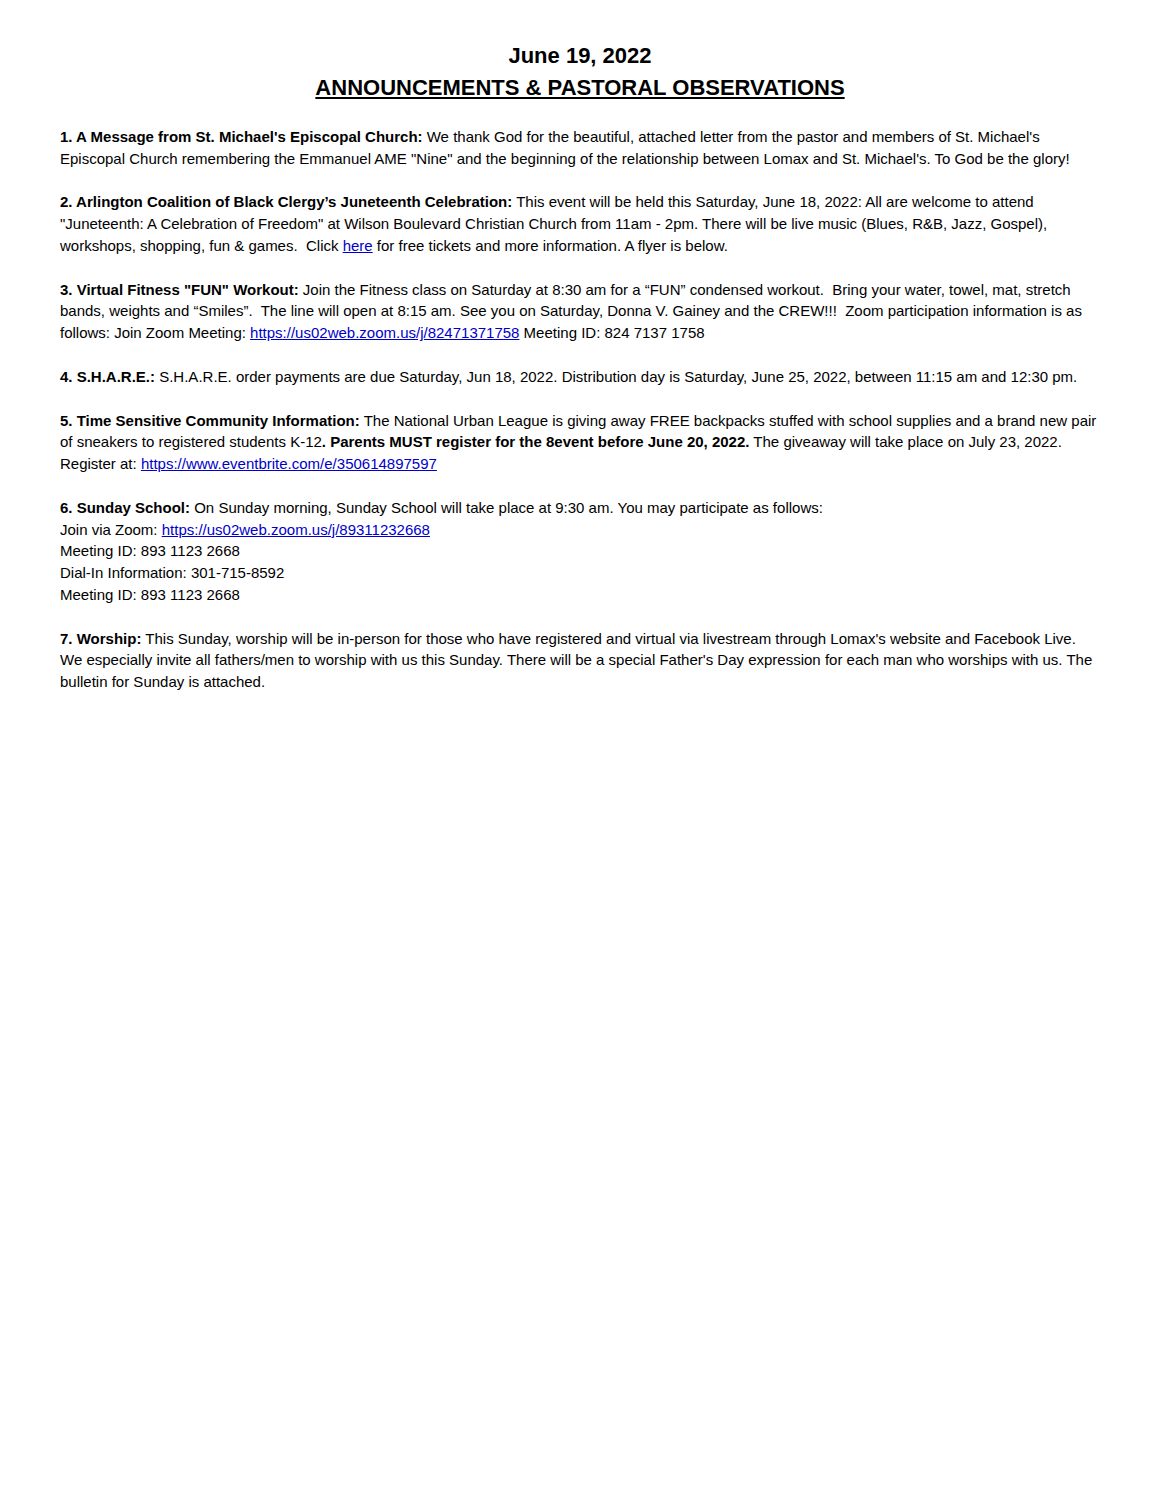June 19, 2022 ANNOUNCEMENTS & PASTORAL OBSERVATIONS
1. A Message from St. Michael's Episcopal Church: We thank God for the beautiful, attached letter from the pastor and members of St. Michael's Episcopal Church remembering the Emmanuel AME "Nine" and the beginning of the relationship between Lomax and St. Michael's. To God be the glory!
2. Arlington Coalition of Black Clergy’s Juneteenth Celebration: This event will be held this Saturday, June 18, 2022: All are welcome to attend "Juneteenth: A Celebration of Freedom" at Wilson Boulevard Christian Church from 11am - 2pm. There will be live music (Blues, R&B, Jazz, Gospel), workshops, shopping, fun & games. Click here for free tickets and more information. A flyer is below.
3. Virtual Fitness "FUN" Workout: Join the Fitness class on Saturday at 8:30 am for a “FUN” condensed workout. Bring your water, towel, mat, stretch bands, weights and “Smiles”. The line will open at 8:15 am. See you on Saturday, Donna V. Gainey and the CREW!!! Zoom participation information is as follows: Join Zoom Meeting: https://us02web.zoom.us/j/82471371758 Meeting ID: 824 7137 1758
4. S.H.A.R.E.: S.H.A.R.E. order payments are due Saturday, Jun 18, 2022. Distribution day is Saturday, June 25, 2022, between 11:15 am and 12:30 pm.
5. Time Sensitive Community Information: The National Urban League is giving away FREE backpacks stuffed with school supplies and a brand new pair of sneakers to registered students K-12. Parents MUST register for the 8event before June 20, 2022. The giveaway will take place on July 23, 2022. Register at: https://www.eventbrite.com/e/350614897597
6. Sunday School: On Sunday morning, Sunday School will take place at 9:30 am. You may participate as follows:
Join via Zoom: https://us02web.zoom.us/j/89311232668
Meeting ID: 893 1123 2668
Dial-In Information: 301-715-8592
Meeting ID: 893 1123 2668
7. Worship: This Sunday, worship will be in-person for those who have registered and virtual via livestream through Lomax's website and Facebook Live. We especially invite all fathers/men to worship with us this Sunday. There will be a special Father's Day expression for each man who worships with us. The bulletin for Sunday is attached.